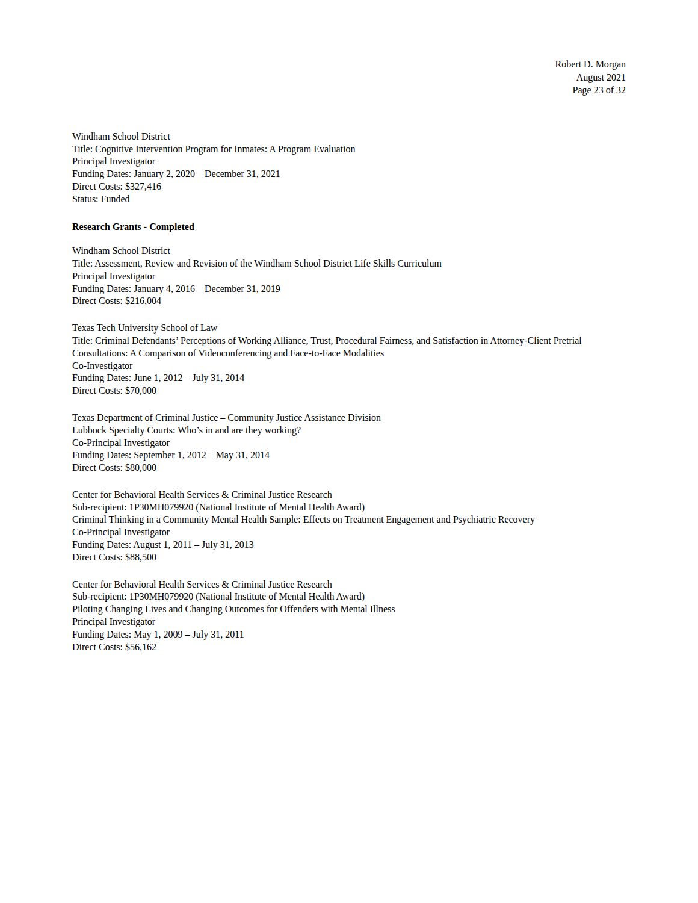Robert D. Morgan
August 2021
Page 23 of 32
Windham School District
Title: Cognitive Intervention Program for Inmates: A Program Evaluation
Principal Investigator
Funding Dates: January 2, 2020 – December 31, 2021
Direct Costs: $327,416
Status: Funded
Research Grants - Completed
Windham School District
Title: Assessment, Review and Revision of the Windham School District Life Skills Curriculum
Principal Investigator
Funding Dates: January 4, 2016 – December 31, 2019
Direct Costs: $216,004
Texas Tech University School of Law
Title: Criminal Defendants’ Perceptions of Working Alliance, Trust, Procedural Fairness, and Satisfaction in Attorney-Client Pretrial Consultations: A Comparison of Videoconferencing and Face-to-Face Modalities
Co-Investigator
Funding Dates: June 1, 2012 – July 31, 2014
Direct Costs: $70,000
Texas Department of Criminal Justice – Community Justice Assistance Division
Lubbock Specialty Courts: Who’s in and are they working?
Co-Principal Investigator
Funding Dates: September 1, 2012 – May 31, 2014
Direct Costs: $80,000
Center for Behavioral Health Services & Criminal Justice Research
Sub-recipient: 1P30MH079920 (National Institute of Mental Health Award)
Criminal Thinking in a Community Mental Health Sample: Effects on Treatment Engagement and Psychiatric Recovery
Co-Principal Investigator
Funding Dates: August 1, 2011 – July 31, 2013
Direct Costs: $88,500
Center for Behavioral Health Services & Criminal Justice Research
Sub-recipient: 1P30MH079920 (National Institute of Mental Health Award)
Piloting Changing Lives and Changing Outcomes for Offenders with Mental Illness
Principal Investigator
Funding Dates: May 1, 2009 – July 31, 2011
Direct Costs: $56,162